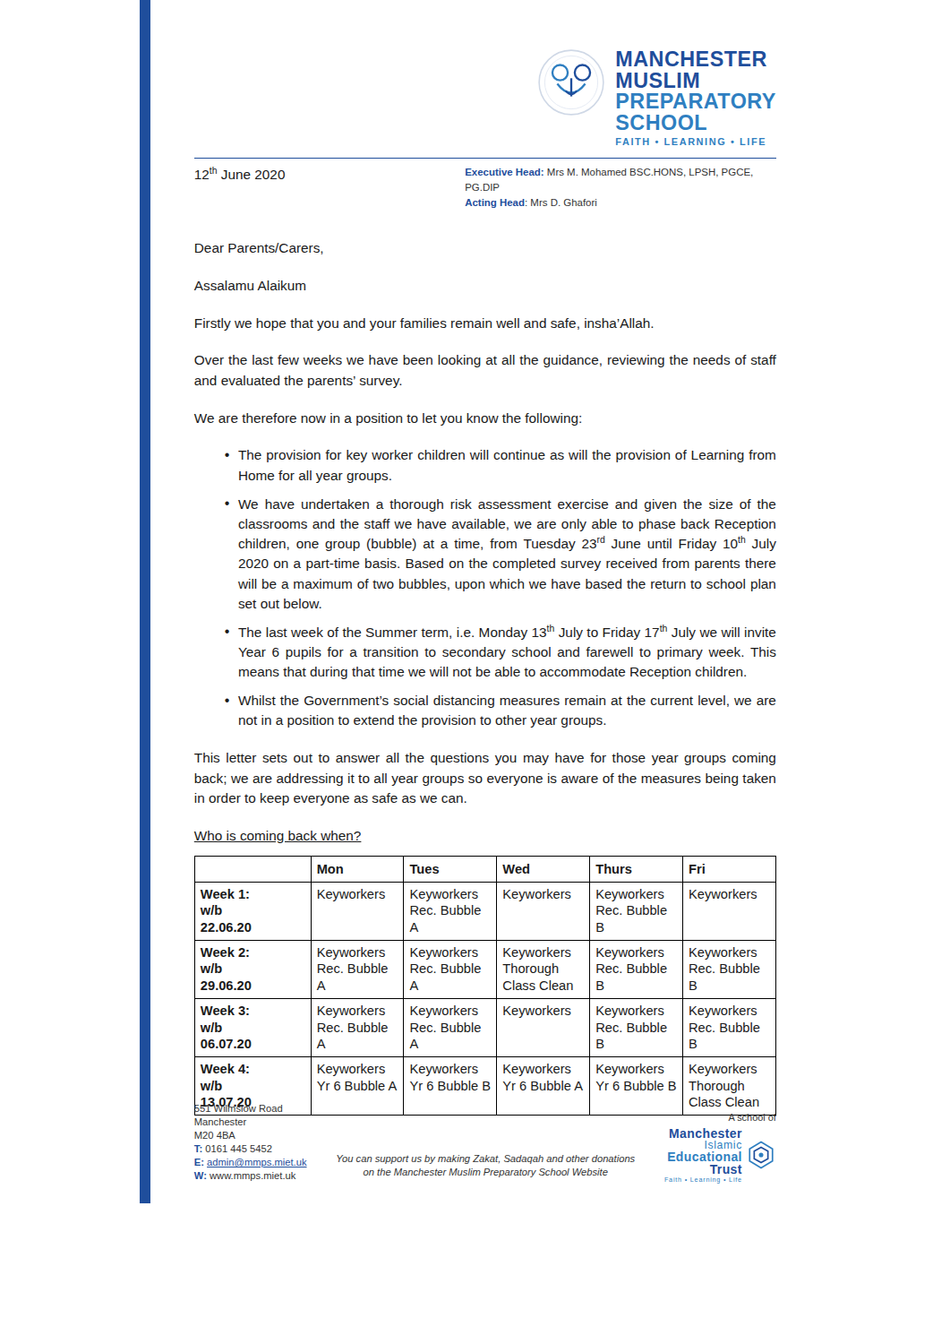Manchester Muslim Preparatory School Faith • Learning • Life
12th June 2020
Executive Head: Mrs M. Mohamed BSC.HONS, LPSH, PGCE, PG.DIP
Acting Head: Mrs D. Ghafori
Dear Parents/Carers,
Assalamu Alaikum
Firstly we hope that you and your families remain well and safe, insha’Allah.
Over the last few weeks we have been looking at all the guidance, reviewing the needs of staff and evaluated the parents’ survey.
We are therefore now in a position to let you know the following:
The provision for key worker children will continue as will the provision of Learning from Home for all year groups.
We have undertaken a thorough risk assessment exercise and given the size of the classrooms and the staff we have available, we are only able to phase back Reception children, one group (bubble) at a time, from Tuesday 23rd June until Friday 10th July 2020 on a part-time basis. Based on the completed survey received from parents there will be a maximum of two bubbles, upon which we have based the return to school plan set out below.
The last week of the Summer term, i.e. Monday 13th July to Friday 17th July we will invite Year 6 pupils for a transition to secondary school and farewell to primary week. This means that during that time we will not be able to accommodate Reception children.
Whilst the Government’s social distancing measures remain at the current level, we are not in a position to extend the provision to other year groups.
This letter sets out to answer all the questions you may have for those year groups coming back; we are addressing it to all year groups so everyone is aware of the measures being taken in order to keep everyone as safe as we can.
Who is coming back when?
| | Mon | Tues | Wed | Thurs | Fri |
| --- | --- | --- | --- | --- | --- |
| Week 1: w/b 22.06.20 | Keyworkers | Keyworkers Rec. Bubble A | Keyworkers | Keyworkers Rec. Bubble B | Keyworkers |
| Week 2: w/b 29.06.20 | Keyworkers Rec. Bubble A | Keyworkers Rec. Bubble A | Keyworkers Thorough Class Clean | Keyworkers Rec. Bubble B | Keyworkers Rec. Bubble B |
| Week 3: w/b 06.07.20 | Keyworkers Rec. Bubble A | Keyworkers Rec. Bubble A | Keyworkers | Keyworkers Rec. Bubble B | Keyworkers Rec. Bubble B |
| Week 4: w/b 13.07.20 | Keyworkers Yr 6 Bubble A | Keyworkers Yr 6 Bubble B | Keyworkers Yr 6 Bubble A | Keyworkers Yr 6 Bubble B | Keyworkers Thorough Class Clean |
551 Wilmslow Road
Manchester
M20 4BA
T: 0161 445 5452
E: admin@mmps.miet.uk
W: www.mmps.miet.uk
You can support us by making Zakat, Sadaqah and other donations
on the Manchester Muslim Preparatory School Website
A school of
Manchester Islamic Educational Trust Faith • Learning • Life